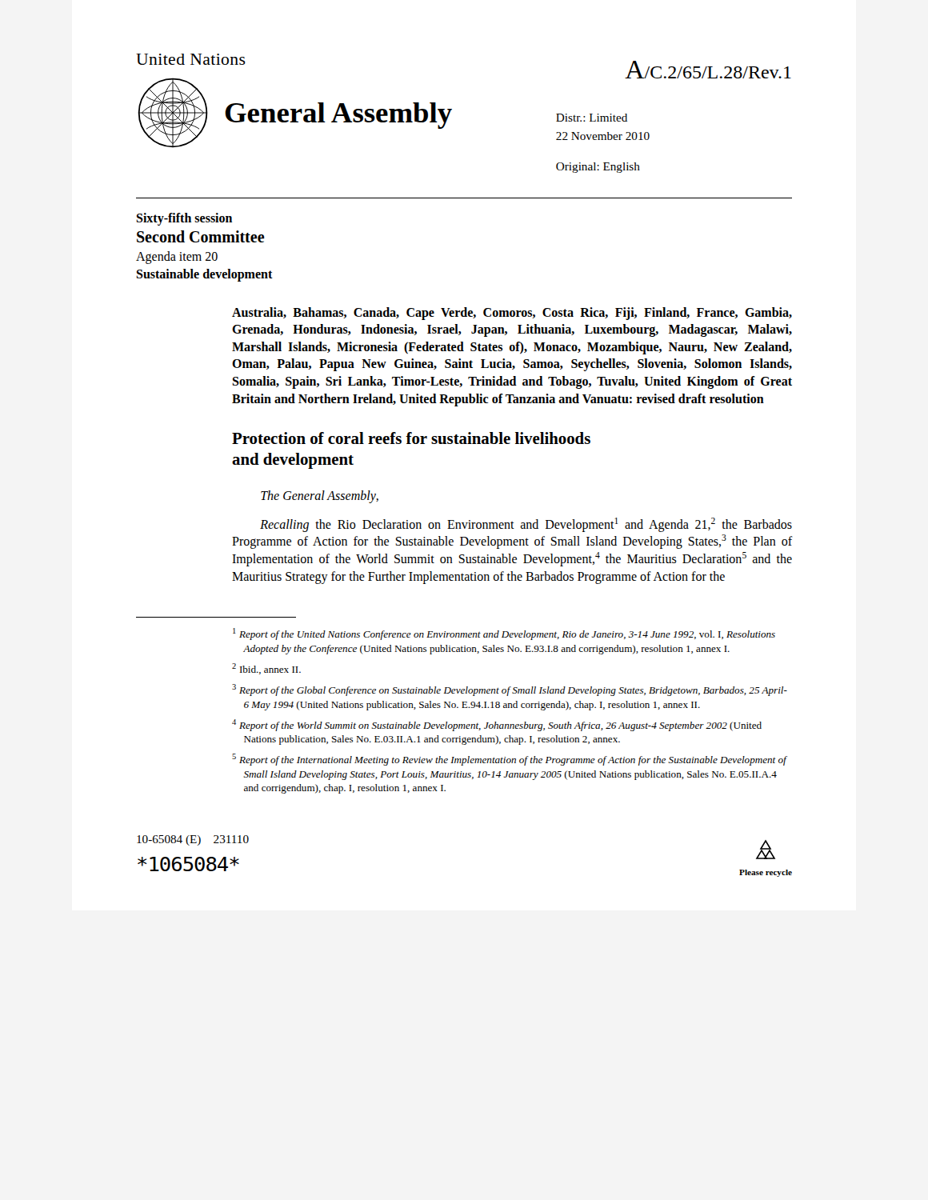United Nations
General Assembly
A/C.2/65/L.28/Rev.1
Distr.: Limited
22 November 2010
Original: English
Sixty-fifth session
Second Committee
Agenda item 20
Sustainable development
Australia, Bahamas, Canada, Cape Verde, Comoros, Costa Rica, Fiji, Finland, France, Gambia, Grenada, Honduras, Indonesia, Israel, Japan, Lithuania, Luxembourg, Madagascar, Malawi, Marshall Islands, Micronesia (Federated States of), Monaco, Mozambique, Nauru, New Zealand, Oman, Palau, Papua New Guinea, Saint Lucia, Samoa, Seychelles, Slovenia, Solomon Islands, Somalia, Spain, Sri Lanka, Timor-Leste, Trinidad and Tobago, Tuvalu, United Kingdom of Great Britain and Northern Ireland, United Republic of Tanzania and Vanuatu: revised draft resolution
Protection of coral reefs for sustainable livelihoods
and development
The General Assembly,
Recalling the Rio Declaration on Environment and Development1 and Agenda 21,2 the Barbados Programme of Action for the Sustainable Development of Small Island Developing States,3 the Plan of Implementation of the World Summit on Sustainable Development,4 the Mauritius Declaration5 and the Mauritius Strategy for the Further Implementation of the Barbados Programme of Action for the
1 Report of the United Nations Conference on Environment and Development, Rio de Janeiro, 3-14 June 1992, vol. I, Resolutions Adopted by the Conference (United Nations publication, Sales No. E.93.I.8 and corrigendum), resolution 1, annex I.
2 Ibid., annex II.
3 Report of the Global Conference on Sustainable Development of Small Island Developing States, Bridgetown, Barbados, 25 April-6 May 1994 (United Nations publication, Sales No. E.94.I.18 and corrigenda), chap. I, resolution 1, annex II.
4 Report of the World Summit on Sustainable Development, Johannesburg, South Africa, 26 August-4 September 2002 (United Nations publication, Sales No. E.03.II.A.1 and corrigendum), chap. I, resolution 2, annex.
5 Report of the International Meeting to Review the Implementation of the Programme of Action for the Sustainable Development of Small Island Developing States, Port Louis, Mauritius, 10-14 January 2005 (United Nations publication, Sales No. E.05.II.A.4 and corrigendum), chap. I, resolution 1, annex I.
10-65084 (E) 231110
*1065084*
Please recycle